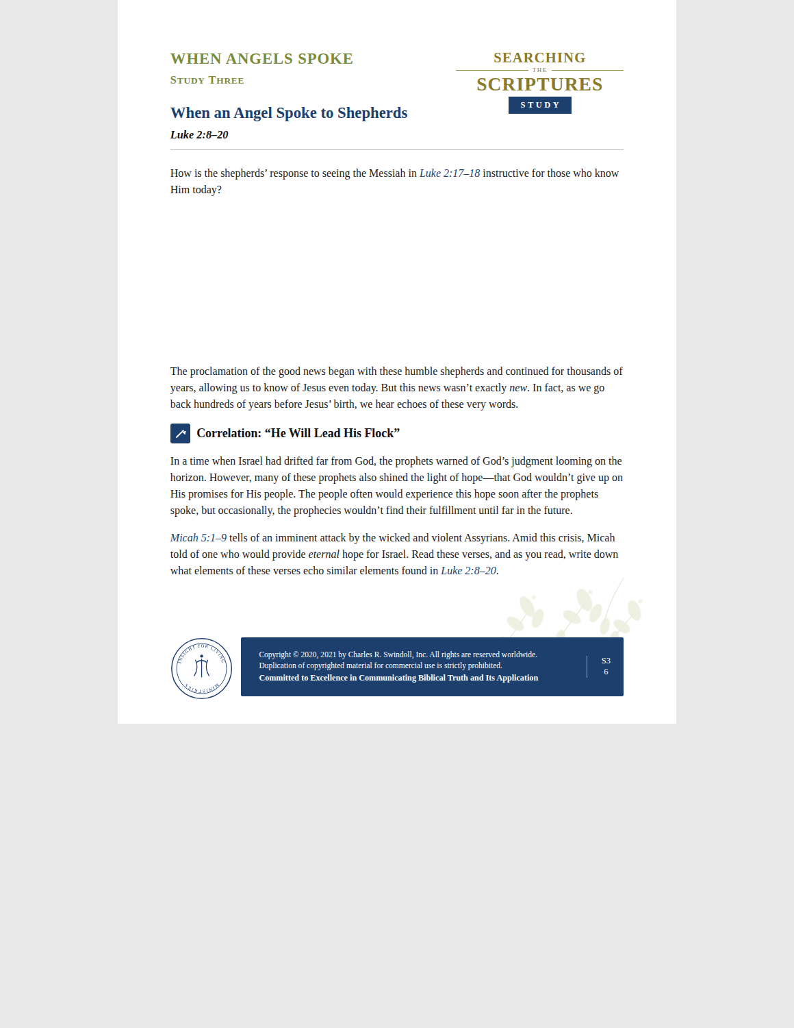When Angels Spoke
STUDY THREE
When an Angel Spoke to Shepherds
Luke 2:8–20
SEARCHING
THE
SCRIPTURES STUDY
How is the shepherds’ response to seeing the Messiah in Luke 2:17–18 instructive for those who know Him today?
The proclamation of the good news began with these humble shepherds and continued for thousands of years, allowing us to know of Jesus even today. But this news wasn’t exactly new. In fact, as we go back hundreds of years before Jesus’ birth, we hear echoes of these very words.
Correlation: “He Will Lead His Flock”
In a time when Israel had drifted far from God, the prophets warned of God’s judgment looming on the horizon. However, many of these prophets also shined the light of hope—that God wouldn’t give up on His promises for His people. The people often would experience this hope soon after the prophets spoke, but occasionally, the prophecies wouldn’t find their fulfillment until far in the future.
Micah 5:1–9 tells of an imminent attack by the wicked and violent Assyrians. Amid this crisis, Micah told of one who would provide eternal hope for Israel. Read these verses, and as you read, write down what elements of these verses echo similar elements found in Luke 2:8–20.
INSIGHT FOR LIVING MINISTRIES
Copyright © 2020, 2021 by Charles R. Swindoll, Inc. All rights are reserved worldwide. Duplication of copyrighted material for commercial use is strictly prohibited. Committed to Excellence in Communicating Biblical Truth and Its Application
S3
6